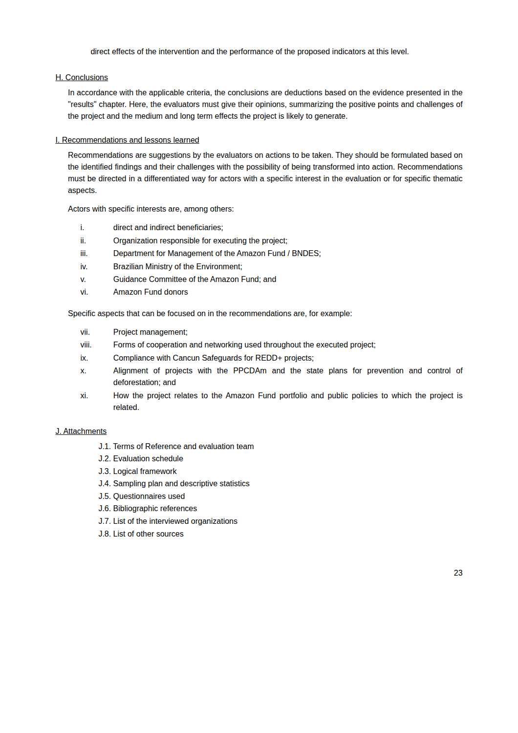direct effects of the intervention and the performance of the proposed indicators at this level.
H. Conclusions
In accordance with the applicable criteria, the conclusions are deductions based on the evidence presented in the "results" chapter. Here, the evaluators must give their opinions, summarizing the positive points and challenges of the project and the medium and long term effects the project is likely to generate.
I. Recommendations and lessons learned
Recommendations are suggestions by the evaluators on actions to be taken. They should be formulated based on the identified findings and their challenges with the possibility of being transformed into action. Recommendations must be directed in a differentiated way for actors with a specific interest in the evaluation or for specific thematic aspects.
Actors with specific interests are, among others:
i. direct and indirect beneficiaries;
ii. Organization responsible for executing the project;
iii. Department for Management of the Amazon Fund / BNDES;
iv. Brazilian Ministry of the Environment;
v. Guidance Committee of the Amazon Fund; and
vi. Amazon Fund donors
Specific aspects that can be focused on in the recommendations are, for example:
vii. Project management;
viii. Forms of cooperation and networking used throughout the executed project;
ix. Compliance with Cancun Safeguards for REDD+ projects;
x. Alignment of projects with the PPCDAm and the state plans for prevention and control of deforestation; and
xi. How the project relates to the Amazon Fund portfolio and public policies to which the project is related.
J. Attachments
J.1. Terms of Reference and evaluation team
J.2. Evaluation schedule
J.3. Logical framework
J.4. Sampling plan and descriptive statistics
J.5. Questionnaires used
J.6. Bibliographic references
J.7. List of the interviewed organizations
J.8. List of other sources
23